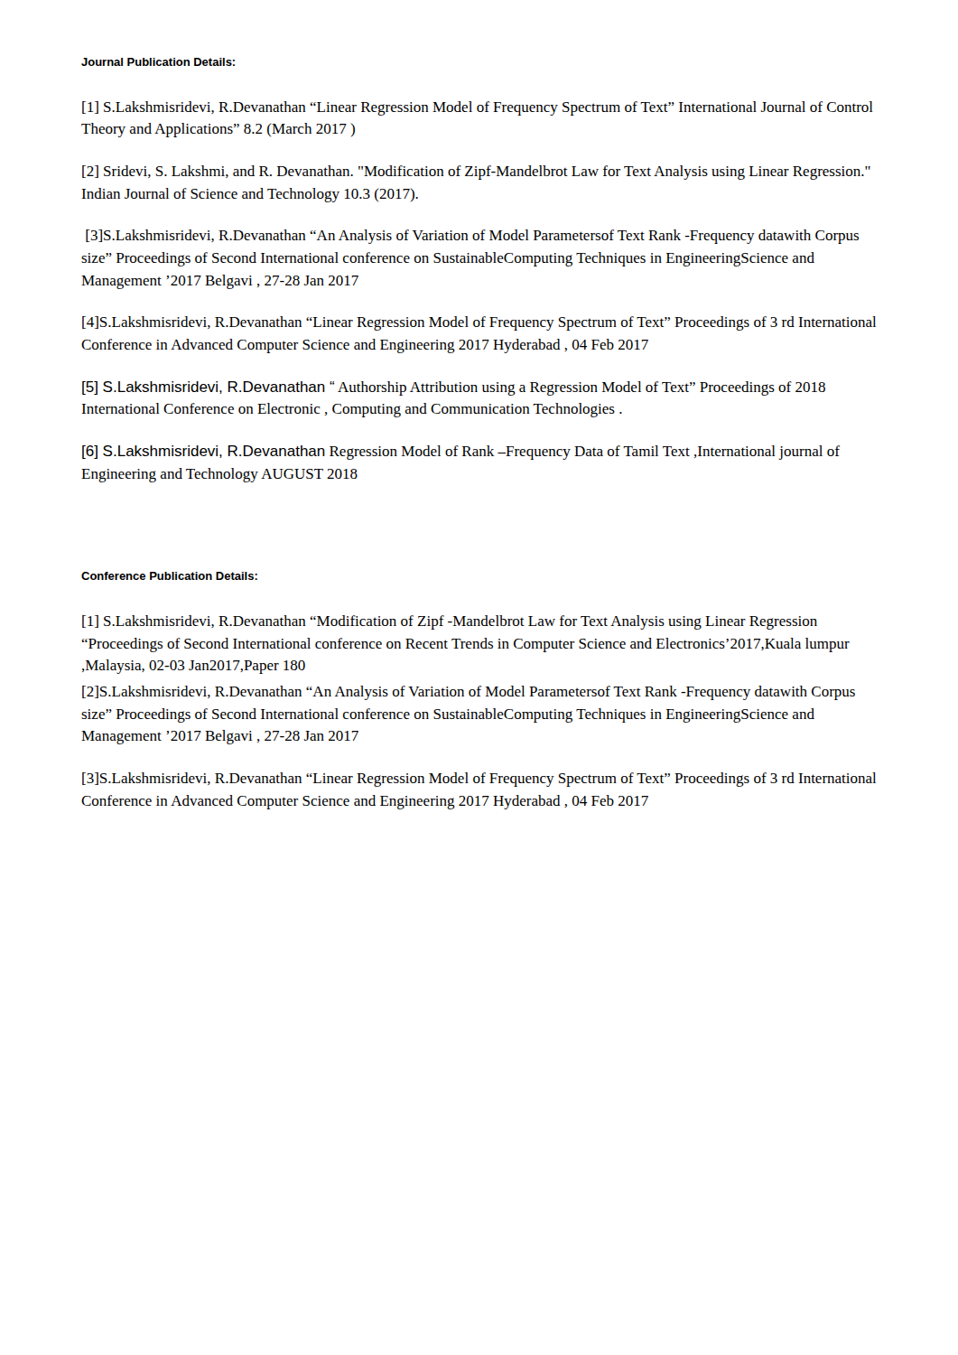Journal Publication Details:
[1] S.Lakshmisridevi, R.Devanathan “Linear Regression Model of Frequency Spectrum of Text” International Journal of Control Theory and Applications” 8.2 (March 2017 )
[2] Sridevi, S. Lakshmi, and R. Devanathan. "Modification of Zipf-Mandelbrot Law for Text Analysis using Linear Regression." Indian Journal of Science and Technology 10.3 (2017).
[3]S.Lakshmisridevi, R.Devanathan “An Analysis of Variation of Model Parametersof Text Rank -Frequency datawith Corpus size” Proceedings of Second International conference on SustainableComputing Techniques in EngineeringScience and Management ’2017 Belgavi , 27-28 Jan 2017
[4]S.Lakshmisridevi, R.Devanathan “Linear Regression Model of Frequency Spectrum of Text” Proceedings of 3 rd International Conference in Advanced Computer Science and Engineering 2017 Hyderabad , 04 Feb 2017
[5] S.Lakshmisridevi, R.Devanathan “ Authorship Attribution using a Regression Model of Text” Proceedings of 2018 International Conference on Electronic , Computing and Communication Technologies .
[6] S.Lakshmisridevi, R.Devanathan Regression Model of Rank –Frequency Data of Tamil Text ,International journal of Engineering and Technology AUGUST 2018
Conference Publication Details:
[1] S.Lakshmisridevi, R.Devanathan “Modification of Zipf -Mandelbrot Law for Text Analysis using Linear Regression “Proceedings of Second International conference on Recent Trends in Computer Science and Electronics’2017,Kuala lumpur ,Malaysia, 02-03 Jan2017,Paper 180
[2]S.Lakshmisridevi, R.Devanathan “An Analysis of Variation of Model Parametersof Text Rank -Frequency datawith Corpus size” Proceedings of Second International conference on SustainableComputing Techniques in EngineeringScience and Management ’2017 Belgavi , 27-28 Jan 2017
[3]S.Lakshmisridevi, R.Devanathan “Linear Regression Model of Frequency Spectrum of Text” Proceedings of 3 rd International Conference in Advanced Computer Science and Engineering 2017 Hyderabad , 04 Feb 2017